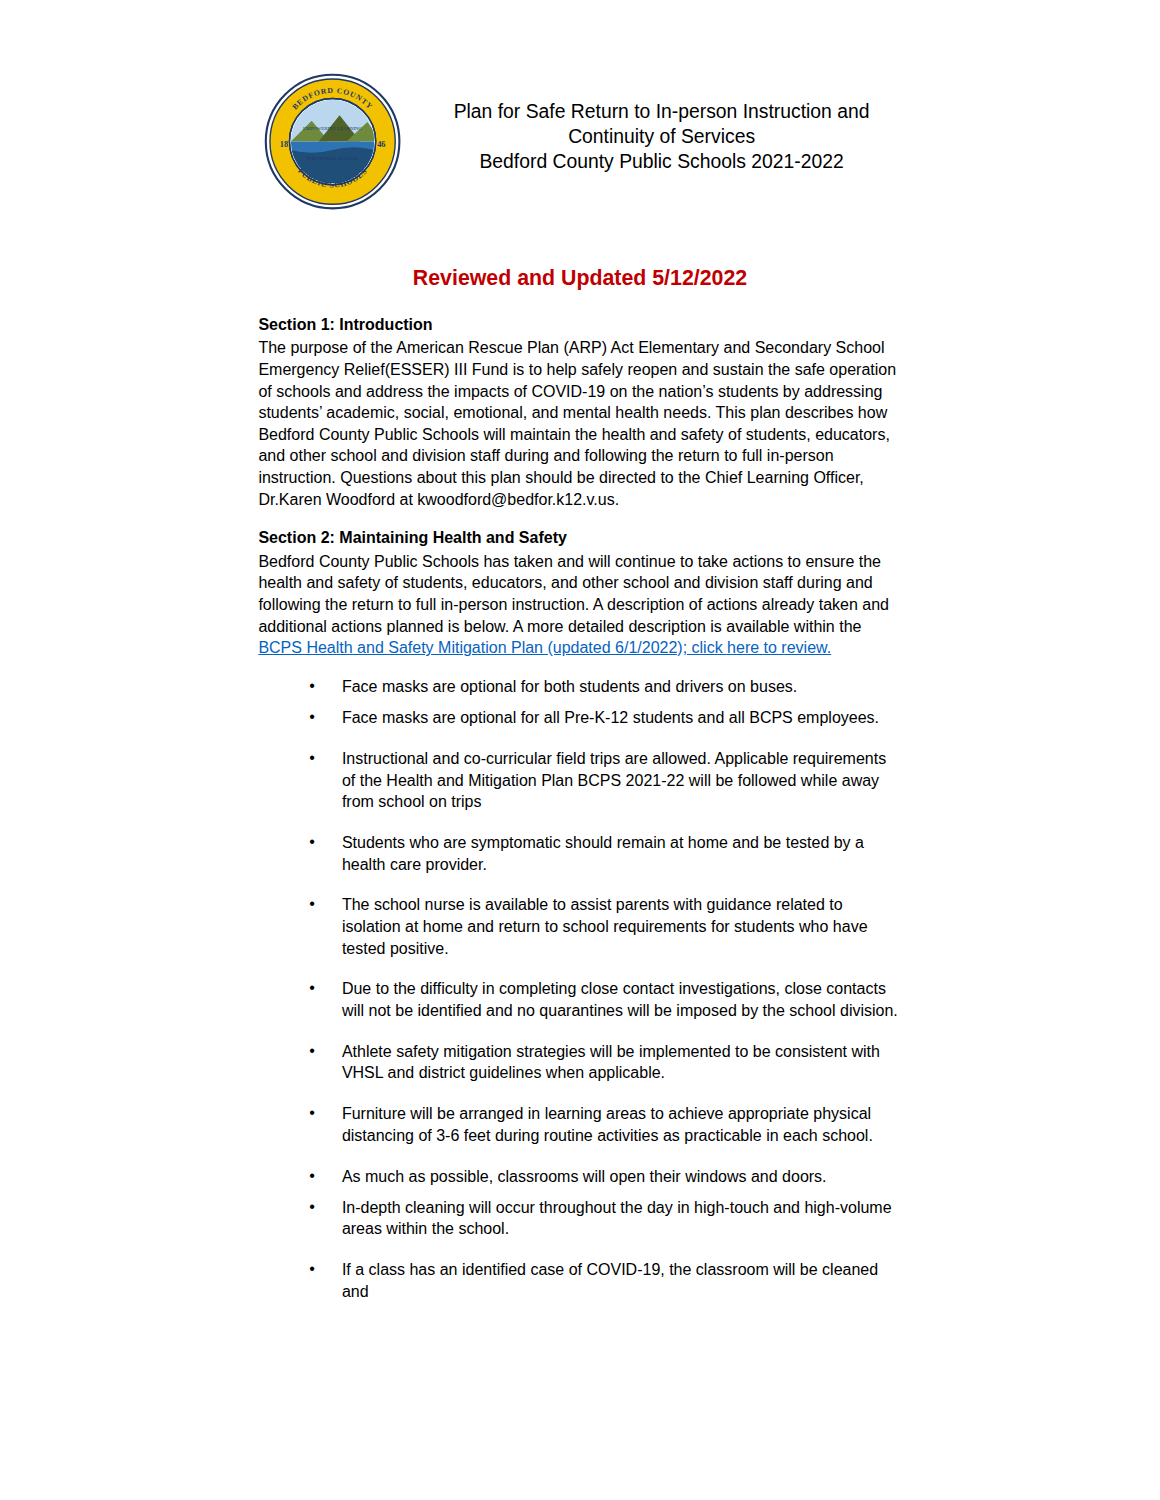BEDFORD COUNTY PUBLIC SCHOOLS EMPOWERING LEARNING FOR FUTURE SUCCESS 18 46
Plan for Safe Return to In-person Instruction and Continuity of Services
Bedford County Public Schools 2021-2022
Reviewed and Updated 5/12/2022
Section 1: Introduction
The purpose of the American Rescue Plan (ARP) Act Elementary and Secondary School Emergency Relief(ESSER) III Fund is to help safely reopen and sustain the safe operation of schools and address the impacts of COVID-19 on the nation’s students by addressing students’ academic, social, emotional, and mental health needs. This plan describes how Bedford County Public Schools will maintain the health and safety of students, educators, and other school and division staff during and following the return to full in-person instruction. Questions about this plan should be directed to the Chief Learning Officer, Dr.Karen Woodford at kwoodford@bedfor.k12.v.us.
Section 2: Maintaining Health and Safety
Bedford County Public Schools has taken and will continue to take actions to ensure the health and safety of students, educators, and other school and division staff during and following the return to full in-person instruction. A description of actions already taken and additional actions planned is below. A more detailed description is available within the BCPS Health and Safety Mitigation Plan (updated 6/1/2022); click here to review.
Face masks are optional for both students and drivers on buses.
Face masks are optional for all Pre-K-12 students and all BCPS employees.
Instructional and co-curricular field trips are allowed. Applicable requirements of the Health and Mitigation Plan BCPS 2021-22 will be followed while away from school on trips
Students who are symptomatic should remain at home and be tested by a health care provider.
The school nurse is available to assist parents with guidance related to isolation at home and return to school requirements for students who have tested positive.
Due to the difficulty in completing close contact investigations, close contacts will not be identified and no quarantines will be imposed by the school division.
Athlete safety mitigation strategies will be implemented to be consistent with VHSL and district guidelines when applicable.
Furniture will be arranged in learning areas to achieve appropriate physical distancing of 3-6 feet during routine activities as practicable in each school.
As much as possible, classrooms will open their windows and doors.
In-depth cleaning will occur throughout the day in high-touch and high-volume areas within the school.
If a class has an identified case of COVID-19, the classroom will be cleaned and